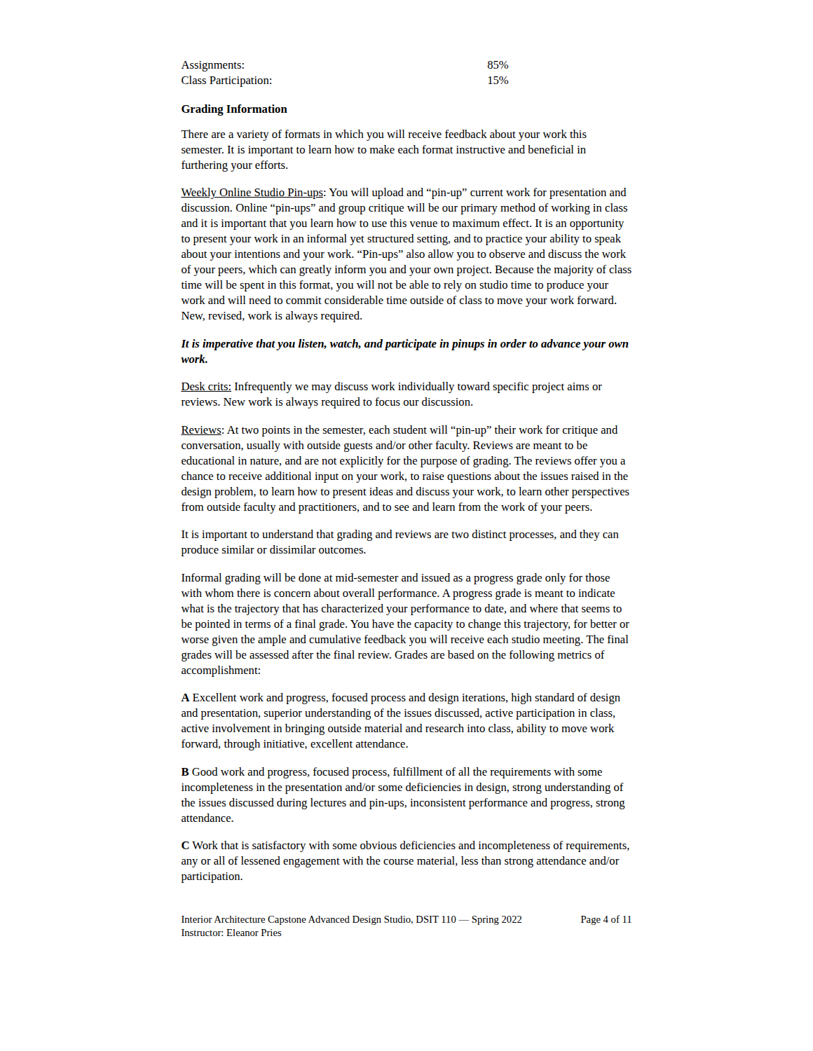| Assignments: | 85% |
| Class Participation: | 15% |
Grading Information
There are a variety of formats in which you will receive feedback about your work this semester. It is important to learn how to make each format instructive and beneficial in furthering your efforts.
Weekly Online Studio Pin-ups: You will upload and “pin-up” current work for presentation and discussion. Online “pin-ups” and group critique will be our primary method of working in class and it is important that you learn how to use this venue to maximum effect. It is an opportunity to present your work in an informal yet structured setting, and to practice your ability to speak about your intentions and your work. “Pin-ups” also allow you to observe and discuss the work of your peers, which can greatly inform you and your own project. Because the majority of class time will be spent in this format, you will not be able to rely on studio time to produce your work and will need to commit considerable time outside of class to move your work forward. New, revised, work is always required.
It is imperative that you listen, watch, and participate in pinups in order to advance your own work.
Desk crits: Infrequently we may discuss work individually toward specific project aims or reviews. New work is always required to focus our discussion.
Reviews: At two points in the semester, each student will “pin-up” their work for critique and conversation, usually with outside guests and/or other faculty. Reviews are meant to be educational in nature, and are not explicitly for the purpose of grading. The reviews offer you a chance to receive additional input on your work, to raise questions about the issues raised in the design problem, to learn how to present ideas and discuss your work, to learn other perspectives from outside faculty and practitioners, and to see and learn from the work of your peers.
It is important to understand that grading and reviews are two distinct processes, and they can produce similar or dissimilar outcomes.
Informal grading will be done at mid-semester and issued as a progress grade only for those with whom there is concern about overall performance. A progress grade is meant to indicate what is the trajectory that has characterized your performance to date, and where that seems to be pointed in terms of a final grade. You have the capacity to change this trajectory, for better or worse given the ample and cumulative feedback you will receive each studio meeting. The final grades will be assessed after the final review. Grades are based on the following metrics of accomplishment:
A Excellent work and progress, focused process and design iterations, high standard of design and presentation, superior understanding of the issues discussed, active participation in class, active involvement in bringing outside material and research into class, ability to move work forward, through initiative, excellent attendance.
B Good work and progress, focused process, fulfillment of all the requirements with some incompleteness in the presentation and/or some deficiencies in design, strong understanding of the issues discussed during lectures and pin-ups, inconsistent performance and progress, strong attendance.
C Work that is satisfactory with some obvious deficiencies and incompleteness of requirements, any or all of lessened engagement with the course material, less than strong attendance and/or participation.
Interior Architecture Capstone Advanced Design Studio, DSIT 110 — Spring 2022
Instructor: Eleanor Pries
Page 4 of 11